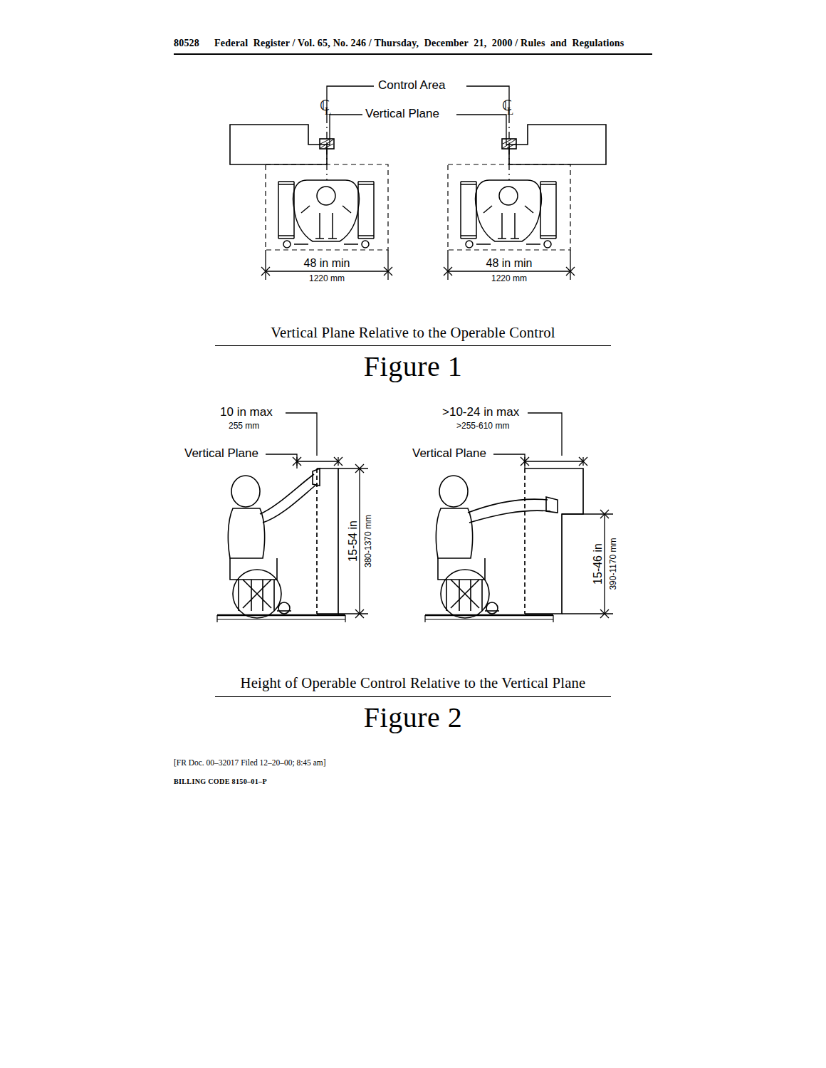80528 Federal Register / Vol. 65, No. 246 / Thursday, December 21, 2000 / Rules and Regulations
ℂ L ℂ L Control Area Vertical Plane 48 in min 1220 mm 48 in min 1220 mm
Vertical Plane Relative to the Operable Control
Figure 1
10 in max 255 mm Vertical Plane 15-54 in 380-1370 mm >10-24 in max >255-610 mm Vertical Plane 15-46 in 390-1170 mm
Height of Operable Control Relative to the Vertical Plane
Figure 2
[FR Doc. 00–32017 Filed 12–20–00; 8:45 am]
BILLING CODE 8150–01–P